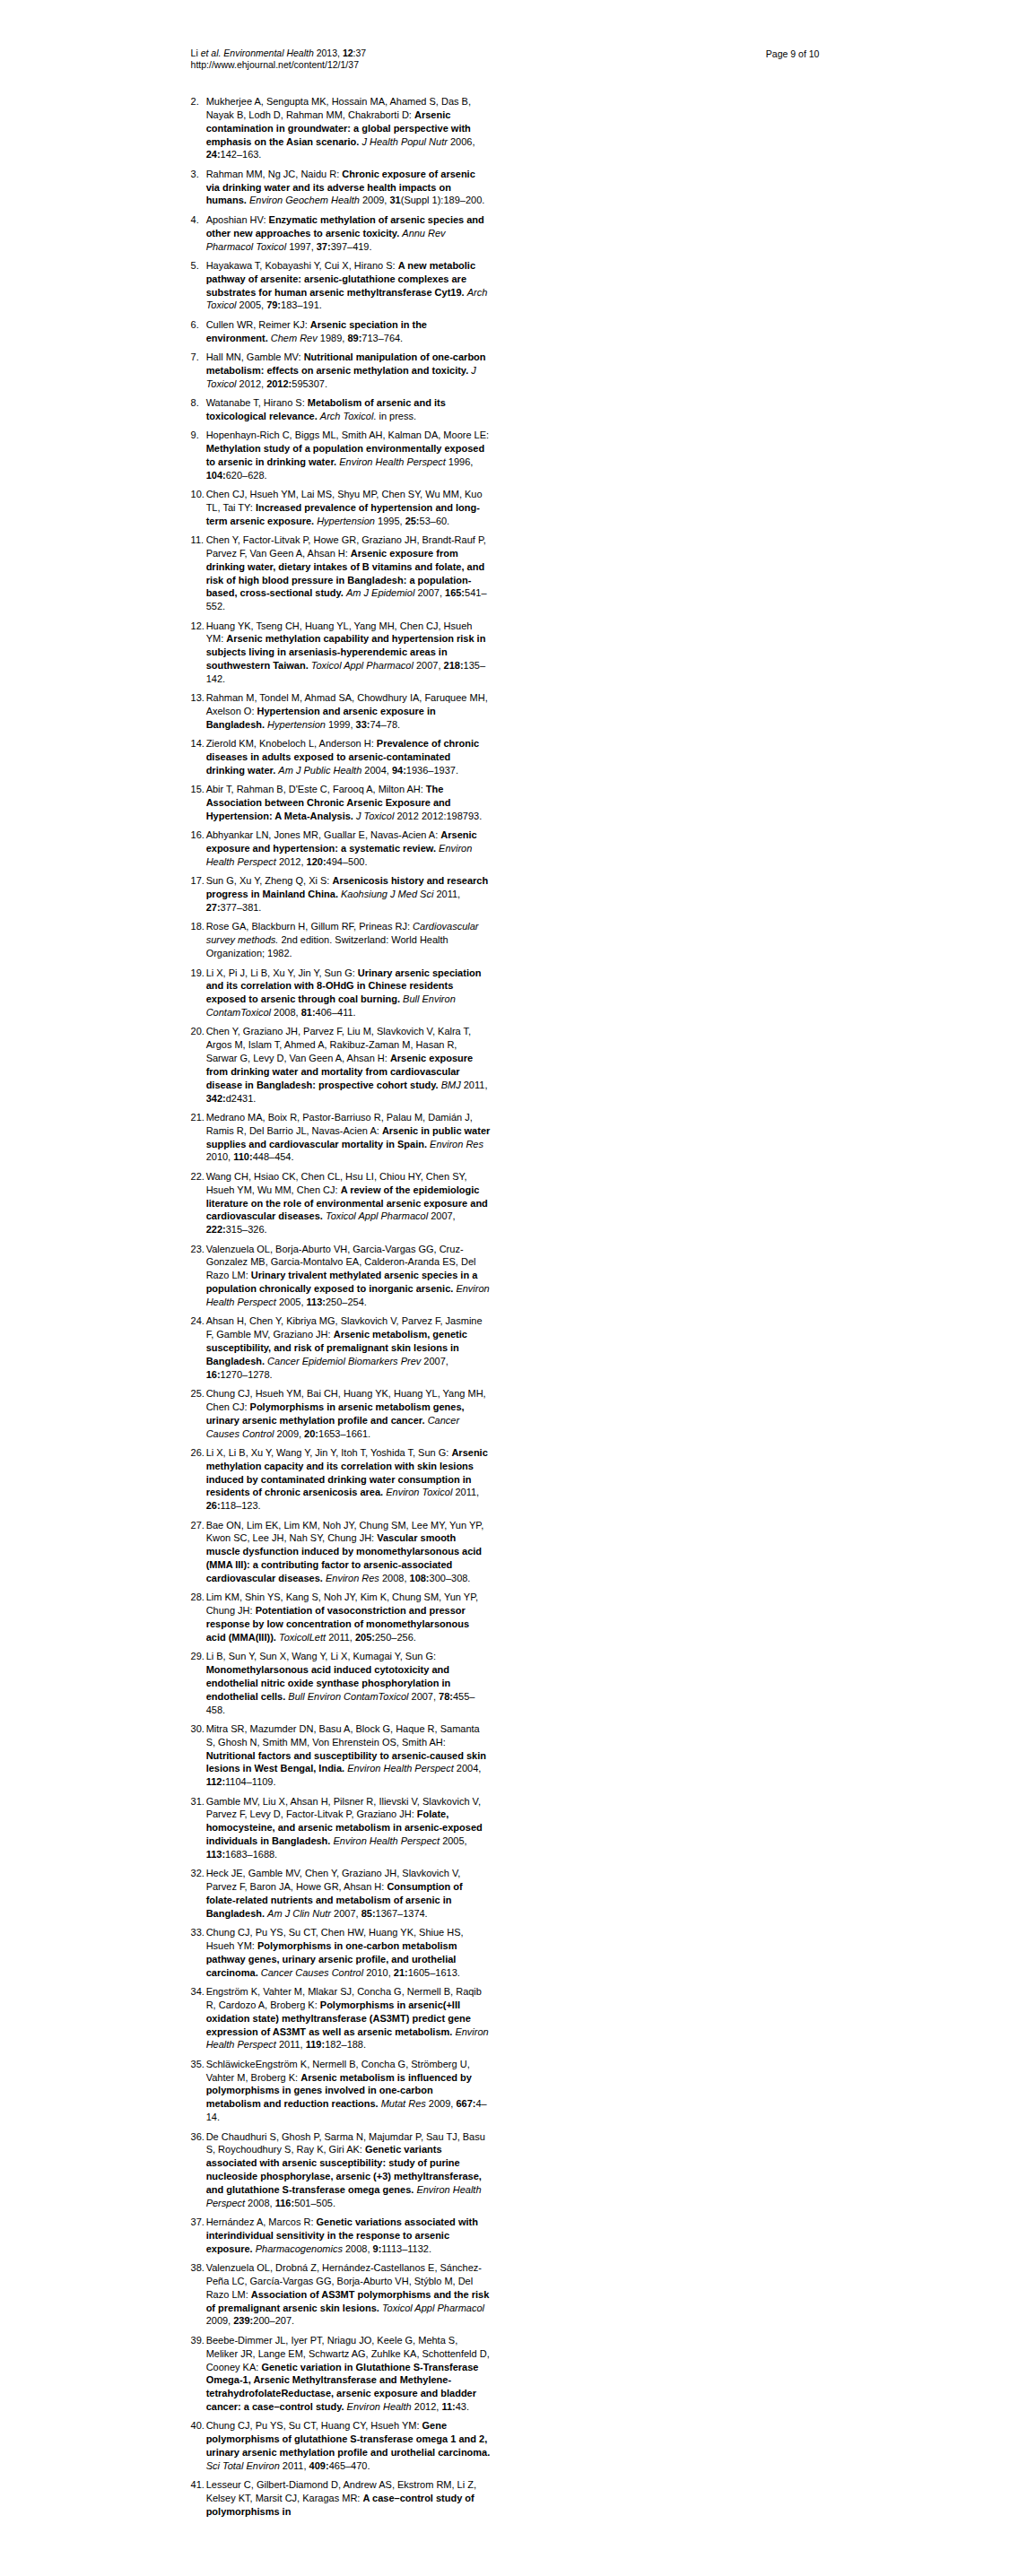Li et al. Environmental Health 2013, 12:37
http://www.ehjournal.net/content/12/1/37
Page 9 of 10
Mukherjee A, Sengupta MK, Hossain MA, Ahamed S, Das B, Nayak B, Lodh D, Rahman MM, Chakraborti D: Arsenic contamination in groundwater: a global perspective with emphasis on the Asian scenario. J Health Popul Nutr 2006, 24: 142–163.
Rahman MM, Ng JC, Naidu R: Chronic exposure of arsenic via drinking water and its adverse health impacts on humans. Environ Geochem Health 2009, 31(Suppl 1):189–200.
Aposhian HV: Enzymatic methylation of arsenic species and other new approaches to arsenic toxicity. Annu Rev Pharmacol Toxicol 1997, 37: 397–419.
Hayakawa T, Kobayashi Y, Cui X, Hirano S: A new metabolic pathway of arsenite: arsenic-glutathione complexes are substrates for human arsenic methyltransferase Cyt19. Arch Toxicol 2005, 79: 183–191.
Cullen WR, Reimer KJ: Arsenic speciation in the environment. Chem Rev 1989, 89: 713–764.
Hall MN, Gamble MV: Nutritional manipulation of one-carbon metabolism: effects on arsenic methylation and toxicity. J Toxicol 2012, 2012: 595307.
Watanabe T, Hirano S: Metabolism of arsenic and its toxicological relevance. Arch Toxicol. in press.
Hopenhayn-Rich C, Biggs ML, Smith AH, Kalman DA, Moore LE: Methylation study of a population environmentally exposed to arsenic in drinking water. Environ Health Perspect 1996, 104: 620–628.
Chen CJ, Hsueh YM, Lai MS, Shyu MP, Chen SY, Wu MM, Kuo TL, Tai TY: Increased prevalence of hypertension and long-term arsenic exposure. Hypertension 1995, 25: 53–60.
Chen Y, Factor-Litvak P, Howe GR, Graziano JH, Brandt-Rauf P, Parvez F, Van Geen A, Ahsan H: Arsenic exposure from drinking water, dietary intakes of B vitamins and folate, and risk of high blood pressure in Bangladesh: a population-based, cross-sectional study. Am J Epidemiol 2007, 165: 541–552.
Huang YK, Tseng CH, Huang YL, Yang MH, Chen CJ, Hsueh YM: Arsenic methylation capability and hypertension risk in subjects living in arseniasis-hyperendemic areas in southwestern Taiwan. Toxicol Appl Pharmacol 2007, 218: 135–142.
Rahman M, Tondel M, Ahmad SA, Chowdhury IA, Faruquee MH, Axelson O: Hypertension and arsenic exposure in Bangladesh. Hypertension 1999, 33: 74–78.
Zierold KM, Knobeloch L, Anderson H: Prevalence of chronic diseases in adults exposed to arsenic-contaminated drinking water. Am J Public Health 2004, 94: 1936–1937.
Abir T, Rahman B, D'Este C, Farooq A, Milton AH: The Association between Chronic Arsenic Exposure and Hypertension: A Meta-Analysis. J Toxicol 2012 2012:198793.
Abhyankar LN, Jones MR, Guallar E, Navas-Acien A: Arsenic exposure and hypertension: a systematic review. Environ Health Perspect 2012, 120: 494–500.
Sun G, Xu Y, Zheng Q, Xi S: Arsenicosis history and research progress in Mainland China. Kaohsiung J Med Sci 2011, 27: 377–381.
Rose GA, Blackburn H, Gillum RF, Prineas RJ: Cardiovascular survey methods. 2nd edition. Switzerland: World Health Organization; 1982.
Li X, Pi J, Li B, Xu Y, Jin Y, Sun G: Urinary arsenic speciation and its correlation with 8-OHdG in Chinese residents exposed to arsenic through coal burning. Bull Environ ContamToxicol 2008, 81: 406–411.
Chen Y, Graziano JH, Parvez F, Liu M, Slavkovich V, Kalra T, Argos M, Islam T, Ahmed A, Rakibuz-Zaman M, Hasan R, Sarwar G, Levy D, Van Geen A, Ahsan H: Arsenic exposure from drinking water and mortality from cardiovascular disease in Bangladesh: prospective cohort study. BMJ 2011, 342: d2431.
Medrano MA, Boix R, Pastor-Barriuso R, Palau M, Damián J, Ramis R, Del Barrio JL, Navas-Acien A: Arsenic in public water supplies and cardiovascular mortality in Spain. Environ Res 2010, 110: 448–454.
Wang CH, Hsiao CK, Chen CL, Hsu LI, Chiou HY, Chen SY, Hsueh YM, Wu MM, Chen CJ: A review of the epidemiologic literature on the role of environmental arsenic exposure and cardiovascular diseases. Toxicol Appl Pharmacol 2007, 222: 315–326.
Valenzuela OL, Borja-Aburto VH, Garcia-Vargas GG, Cruz-Gonzalez MB, Garcia-Montalvo EA, Calderon-Aranda ES, Del Razo LM: Urinary trivalent methylated arsenic species in a population chronically exposed to inorganic arsenic. Environ Health Perspect 2005, 113: 250–254.
Ahsan H, Chen Y, Kibriya MG, Slavkovich V, Parvez F, Jasmine F, Gamble MV, Graziano JH: Arsenic metabolism, genetic susceptibility, and risk of premalignant skin lesions in Bangladesh. Cancer Epidemiol Biomarkers Prev 2007, 16: 1270–1278.
Chung CJ, Hsueh YM, Bai CH, Huang YK, Huang YL, Yang MH, Chen CJ: Polymorphisms in arsenic metabolism genes, urinary arsenic methylation profile and cancer. Cancer Causes Control 2009, 20: 1653–1661.
Li X, Li B, Xu Y, Wang Y, Jin Y, Itoh T, Yoshida T, Sun G: Arsenic methylation capacity and its correlation with skin lesions induced by contaminated drinking water consumption in residents of chronic arsenicosis area. Environ Toxicol 2011, 26: 118–123.
Bae ON, Lim EK, Lim KM, Noh JY, Chung SM, Lee MY, Yun YP, Kwon SC, Lee JH, Nah SY, Chung JH: Vascular smooth muscle dysfunction induced by monomethylarsonous acid (MMA III): a contributing factor to arsenic-associated cardiovascular diseases. Environ Res 2008, 108: 300–308.
Lim KM, Shin YS, Kang S, Noh JY, Kim K, Chung SM, Yun YP, Chung JH: Potentiation of vasoconstriction and pressor response by low concentration of monomethylarsonous acid (MMA(III)). ToxicolLett 2011, 205: 250–256.
Li B, Sun Y, Sun X, Wang Y, Li X, Kumagai Y, Sun G: Monomethylarsonous acid induced cytotoxicity and endothelial nitric oxide synthase phosphorylation in endothelial cells. Bull Environ ContamToxicol 2007, 78: 455–458.
Mitra SR, Mazumder DN, Basu A, Block G, Haque R, Samanta S, Ghosh N, Smith MM, Von Ehrenstein OS, Smith AH: Nutritional factors and susceptibility to arsenic-caused skin lesions in West Bengal, India. Environ Health Perspect 2004, 112: 1104–1109.
Gamble MV, Liu X, Ahsan H, Pilsner R, Ilievski V, Slavkovich V, Parvez F, Levy D, Factor-Litvak P, Graziano JH: Folate, homocysteine, and arsenic metabolism in arsenic-exposed individuals in Bangladesh. Environ Health Perspect 2005, 113: 1683–1688.
Heck JE, Gamble MV, Chen Y, Graziano JH, Slavkovich V, Parvez F, Baron JA, Howe GR, Ahsan H: Consumption of folate-related nutrients and metabolism of arsenic in Bangladesh. Am J Clin Nutr 2007, 85: 1367–1374.
Chung CJ, Pu YS, Su CT, Chen HW, Huang YK, Shiue HS, Hsueh YM: Polymorphisms in one-carbon metabolism pathway genes, urinary arsenic profile, and urothelial carcinoma. Cancer Causes Control 2010, 21: 1605–1613.
Engström K, Vahter M, Mlakar SJ, Concha G, Nermell B, Raqib R, Cardozo A, Broberg K: Polymorphisms in arsenic(+III oxidation state) methyltransferase (AS3MT) predict gene expression of AS3MT as well as arsenic metabolism. Environ Health Perspect 2011, 119: 182–188.
SchläwickeEngström K, Nermell B, Concha G, Strömberg U, Vahter M, Broberg K: Arsenic metabolism is influenced by polymorphisms in genes involved in one-carbon metabolism and reduction reactions. Mutat Res 2009, 667: 4–14.
De Chaudhuri S, Ghosh P, Sarma N, Majumdar P, Sau TJ, Basu S, Roychoudhury S, Ray K, Giri AK: Genetic variants associated with arsenic susceptibility: study of purine nucleoside phosphorylase, arsenic (+3) methyltransferase, and glutathione S-transferase omega genes. Environ Health Perspect 2008, 116: 501–505.
Hernández A, Marcos R: Genetic variations associated with interindividual sensitivity in the response to arsenic exposure. Pharmacogenomics 2008, 9: 1113–1132.
Valenzuela OL, Drobná Z, Hernández-Castellanos E, Sánchez-Peña LC, García-Vargas GG, Borja-Aburto VH, Stýblo M, Del Razo LM: Association of AS3MT polymorphisms and the risk of premalignant arsenic skin lesions. Toxicol Appl Pharmacol 2009, 239: 200–207.
Beebe-Dimmer JL, Iyer PT, Nriagu JO, Keele G, Mehta S, Meliker JR, Lange EM, Schwartz AG, Zuhlke KA, Schottenfeld D, Cooney KA: Genetic variation in Glutathione S-Transferase Omega-1, Arsenic Methyltransferase and Methylene-tetrahydrofolateReductase, arsenic exposure and bladder cancer: a case–control study. Environ Health 2012, 11: 43.
Chung CJ, Pu YS, Su CT, Huang CY, Hsueh YM: Gene polymorphisms of glutathione S-transferase omega 1 and 2, urinary arsenic methylation profile and urothelial carcinoma. Sci Total Environ 2011, 409: 465–470.
Lesseur C, Gilbert-Diamond D, Andrew AS, Ekstrom RM, Li Z, Kelsey KT, Marsit CJ, Karagas MR: A case–control study of polymorphisms in